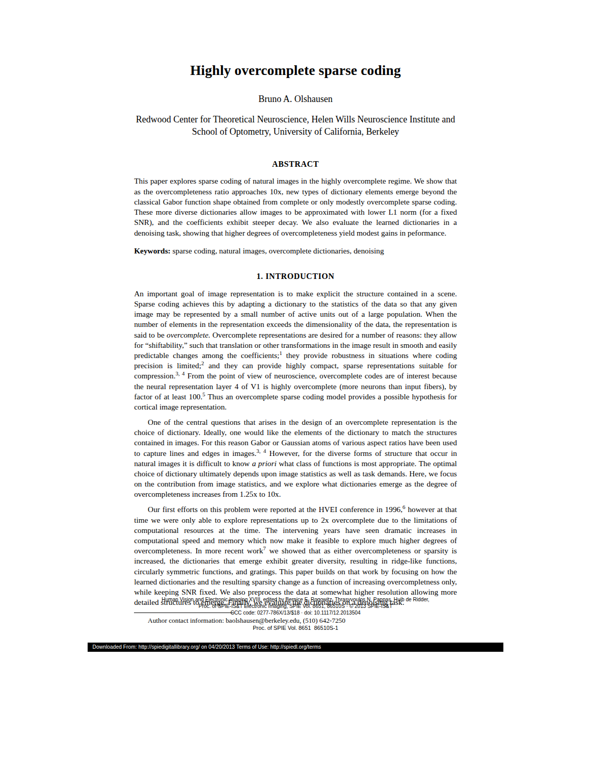Highly overcomplete sparse coding
Bruno A. Olshausen
Redwood Center for Theoretical Neuroscience, Helen Wills Neuroscience Institute and
School of Optometry, University of California, Berkeley
ABSTRACT
This paper explores sparse coding of natural images in the highly overcomplete regime. We show that as the overcompleteness ratio approaches 10x, new types of dictionary elements emerge beyond the classical Gabor function shape obtained from complete or only modestly overcomplete sparse coding. These more diverse dictionaries allow images to be approximated with lower L1 norm (for a fixed SNR), and the coefficients exhibit steeper decay. We also evaluate the learned dictionaries in a denoising task, showing that higher degrees of overcompleteness yield modest gains in peformance.
Keywords: sparse coding, natural images, overcomplete dictionaries, denoising
1. INTRODUCTION
An important goal of image representation is to make explicit the structure contained in a scene. Sparse coding achieves this by adapting a dictionary to the statistics of the data so that any given image may be represented by a small number of active units out of a large population. When the number of elements in the representation exceeds the dimensionality of the data, the representation is said to be overcomplete. Overcomplete representations are desired for a number of reasons: they allow for “shiftability,” such that translation or other transformations in the image result in smooth and easily predictable changes among the coefficients;1 they provide robustness in situations where coding precision is limited;2 and they can provide highly compact, sparse representations suitable for compression.3, 4 From the point of view of neuroscience, overcomplete codes are of interest because the neural representation layer 4 of V1 is highly overcomplete (more neurons than input fibers), by factor of at least 100.5 Thus an overcomplete sparse coding model provides a possible hypothesis for cortical image representation.
One of the central questions that arises in the design of an overcomplete representation is the choice of dictionary. Ideally, one would like the elements of the dictionary to match the structures contained in images. For this reason Gabor or Gaussian atoms of various aspect ratios have been used to capture lines and edges in images.3, 4 However, for the diverse forms of structure that occur in natural images it is difficult to know a priori what class of functions is most appropriate. The optimal choice of dictionary ultimately depends upon image statistics as well as task demands. Here, we focus on the contribution from image statistics, and we explore what dictionaries emerge as the degree of overcompleteness increases from 1.25x to 10x.
Our first efforts on this problem were reported at the HVEI conference in 1996,6 however at that time we were only able to explore representations up to 2x overcomplete due to the limitations of computational resources at the time. The intervening years have seen dramatic increases in computational speed and memory which now make it feasible to explore much higher degrees of overcompleteness. In more recent work7 we showed that as either overcompleteness or sparsity is increased, the dictionaries that emerge exhibit greater diversity, resulting in ridge-like functions, circularly symmetric functions, and gratings. This paper builds on that work by focusing on how the learned dictionaries and the resulting sparsity change as a function of increasing overcompletness only, while keeping SNR fixed. We also preprocess the data at somewhat higher resolution allowing more detailed structures to emerge. Finally, we evaluate the dictionaries on a denoising task.
Author contact information: baolshausen@berkeley.edu, (510) 642-7250
Human Vision and Electronic Imaging XVIII, edited by Bernice E. Rogowitz, Thrasyvoulos N. Pappas, Huib de Ridder,
Proc. of SPIE-IS&T Electronic Imaging, SPIE Vol. 8651, 86510S · © 2013 SPIE-IS&T
CCC code: 0277-786X/13/$18 · doi: 10.1117/12.2013504
Proc. of SPIE Vol. 8651 86510S-1
Downloaded From: http://spiedigitallibrary.org/ on 04/20/2013 Terms of Use: http://spiedl.org/terms